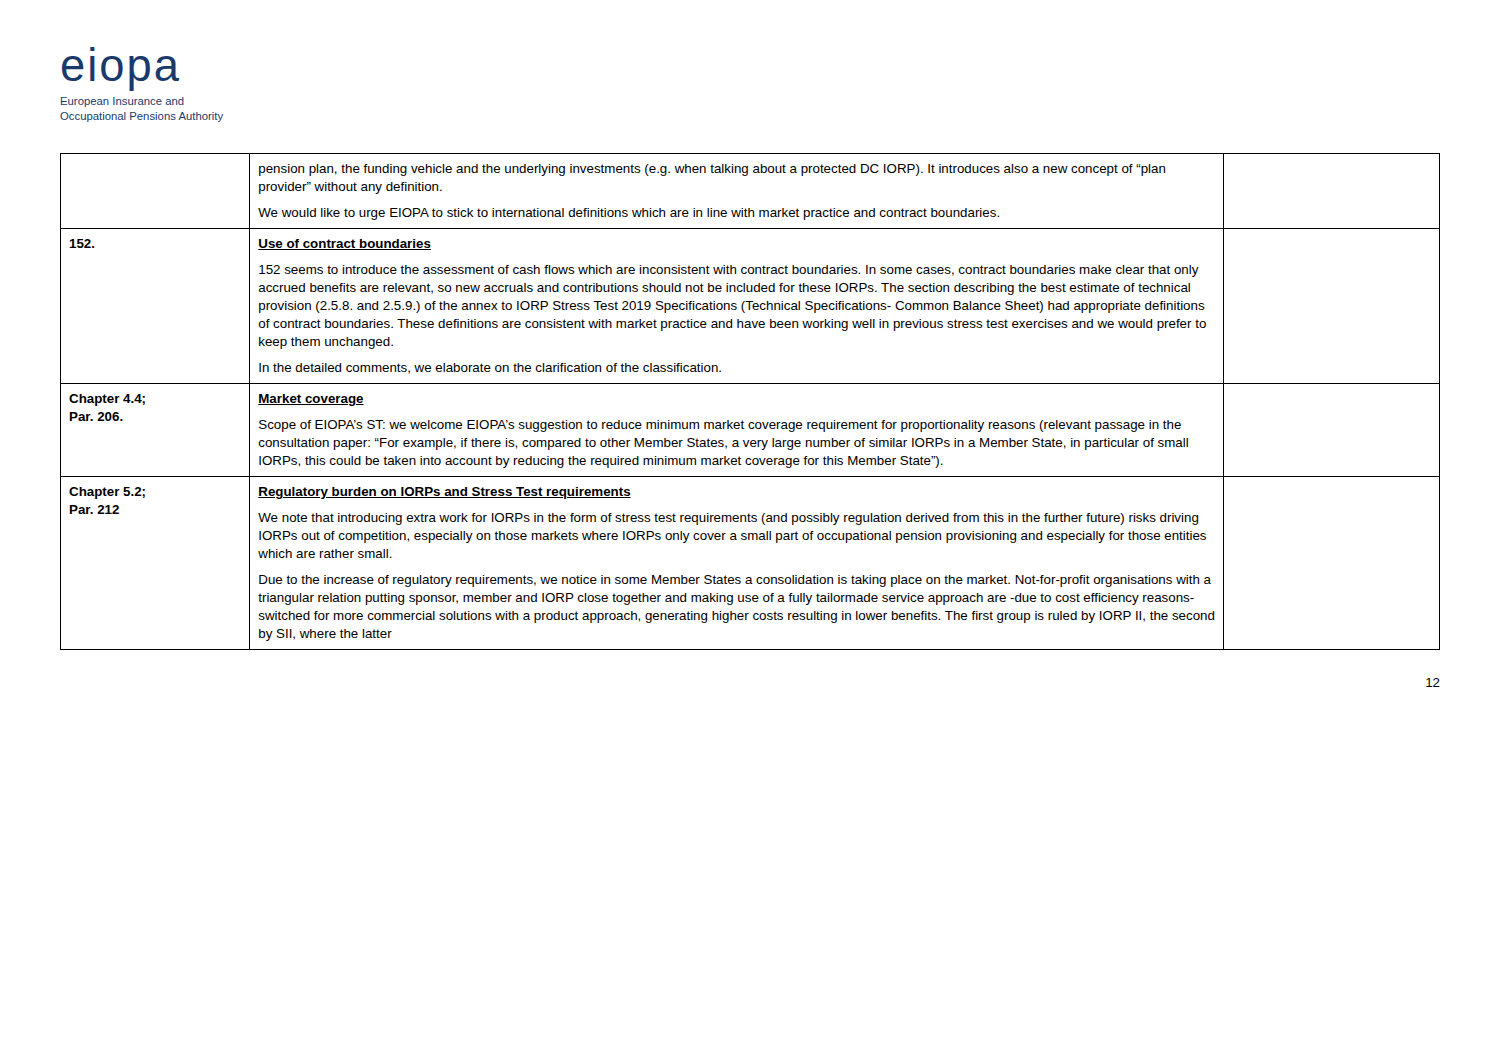eiopa
European Insurance and
Occupational Pensions Authority
| | pension plan, the funding vehicle and the underlying investments (e.g. when talking about a protected DC IORP). It introduces also a new concept of “plan provider” without any definition. We would like to urge EIOPA to stick to international definitions which are in line with market practice and contract boundaries. | |
| 152. | Use of contract boundaries 152 seems to introduce the assessment of cash flows which are inconsistent with contract boundaries. In some cases, contract boundaries make clear that only accrued benefits are relevant, so new accruals and contributions should not be included for these IORPs. The section describing the best estimate of technical provision (2.5.8. and 2.5.9.) of the annex to IORP Stress Test 2019 Specifications (Technical Specifications- Common Balance Sheet) had appropriate definitions of contract boundaries. These definitions are consistent with market practice and have been working well in previous stress test exercises and we would prefer to keep them unchanged. In the detailed comments, we elaborate on the clarification of the classification. | |
| Chapter 4.4; Par. 206. | Market coverage Scope of EIOPA’s ST: we welcome EIOPA’s suggestion to reduce minimum market coverage requirement for proportionality reasons (relevant passage in the consultation paper: “For example, if there is, compared to other Member States, a very large number of similar IORPs in a Member State, in particular of small IORPs, this could be taken into account by reducing the required minimum market coverage for this Member State”). | |
| Chapter 5.2; Par. 212 | Regulatory burden on IORPs and Stress Test requirements We note that introducing extra work for IORPs in the form of stress test requirements (and possibly regulation derived from this in the further future) risks driving IORPs out of competition, especially on those markets where IORPs only cover a small part of occupational pension provisioning and especially for those entities which are rather small. Due to the increase of regulatory requirements, we notice in some Member States a consolidation is taking place on the market. Not-for-profit organisations with a triangular relation putting sponsor, member and IORP close together and making use of a fully tailormade service approach are -due to cost efficiency reasons- switched for more commercial solutions with a product approach, generating higher costs resulting in lower benefits. The first group is ruled by IORP II, the second by SII, where the latter | |
12